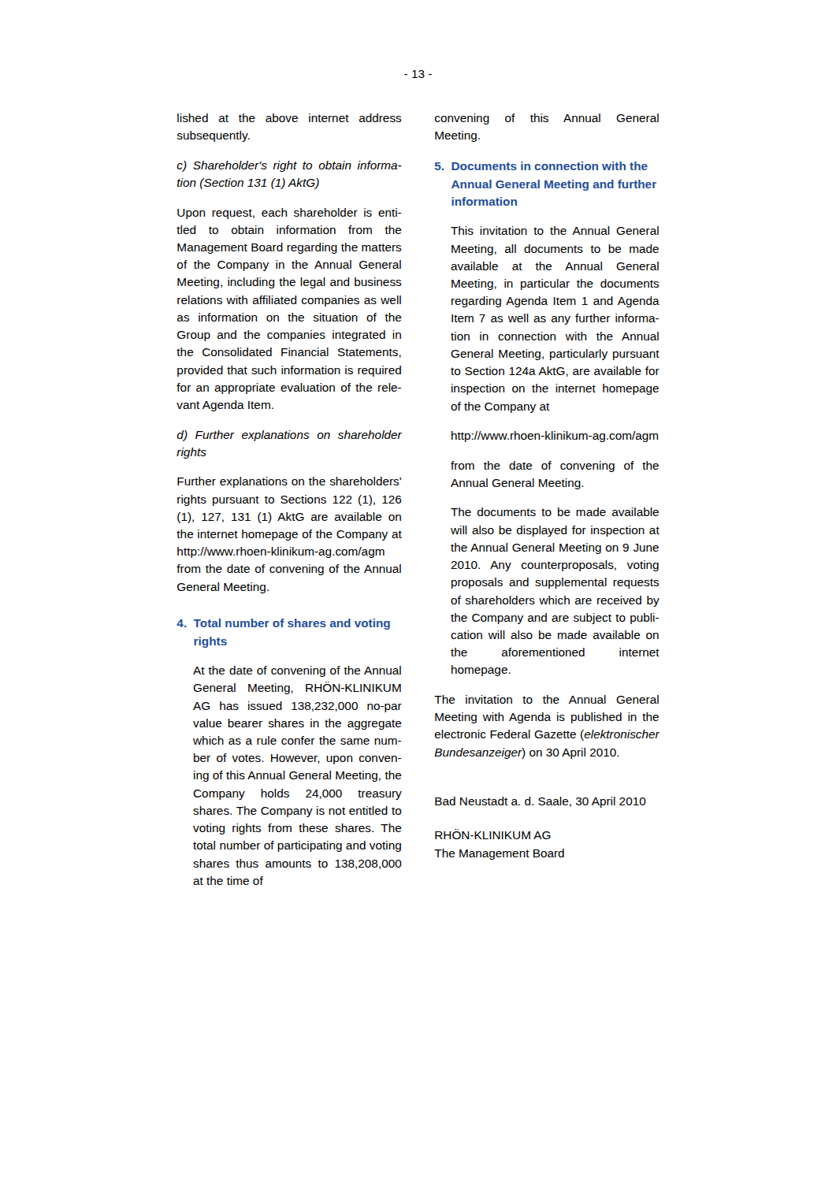- 13 -
lished at the above internet address subsequently.
c) Shareholder's right to obtain information (Section 131 (1) AktG)
Upon request, each shareholder is entitled to obtain information from the Management Board regarding the matters of the Company in the Annual General Meeting, including the legal and business relations with affiliated companies as well as information on the situation of the Group and the companies integrated in the Consolidated Financial Statements, provided that such information is required for an appropriate evaluation of the relevant Agenda Item.
d) Further explanations on shareholder rights
Further explanations on the shareholders' rights pursuant to Sections 122 (1), 126 (1), 127, 131 (1) AktG are available on the internet homepage of the Company at http://www.rhoen-klinikum-ag.com/agm from the date of convening of the Annual General Meeting.
4. Total number of shares and voting rights
At the date of convening of the Annual General Meeting, RHÖN-KLINIKUM AG has issued 138,232,000 no-par value bearer shares in the aggregate which as a rule confer the same number of votes. However, upon convening of this Annual General Meeting, the Company holds 24,000 treasury shares. The Company is not entitled to voting rights from these shares. The total number of participating and voting shares thus amounts to 138,208,000 at the time of
convening of this Annual General Meeting.
5. Documents in connection with the Annual General Meeting and further information
This invitation to the Annual General Meeting, all documents to be made available at the Annual General Meeting, in particular the documents regarding Agenda Item 1 and Agenda Item 7 as well as any further information in connection with the Annual General Meeting, particularly pursuant to Section 124a AktG, are available for inspection on the internet homepage of the Company at
http://www.rhoen-klinikum-ag.com/agm
from the date of convening of the Annual General Meeting.
The documents to be made available will also be displayed for inspection at the Annual General Meeting on 9 June 2010. Any counterproposals, voting proposals and supplemental requests of shareholders which are received by the Company and are subject to publication will also be made available on the aforementioned internet homepage.
The invitation to the Annual General Meeting with Agenda is published in the electronic Federal Gazette (elektronischer Bundesanzeiger) on 30 April 2010.
Bad Neustadt a. d. Saale, 30 April 2010
RHÖN-KLINIKUM AG
The Management Board